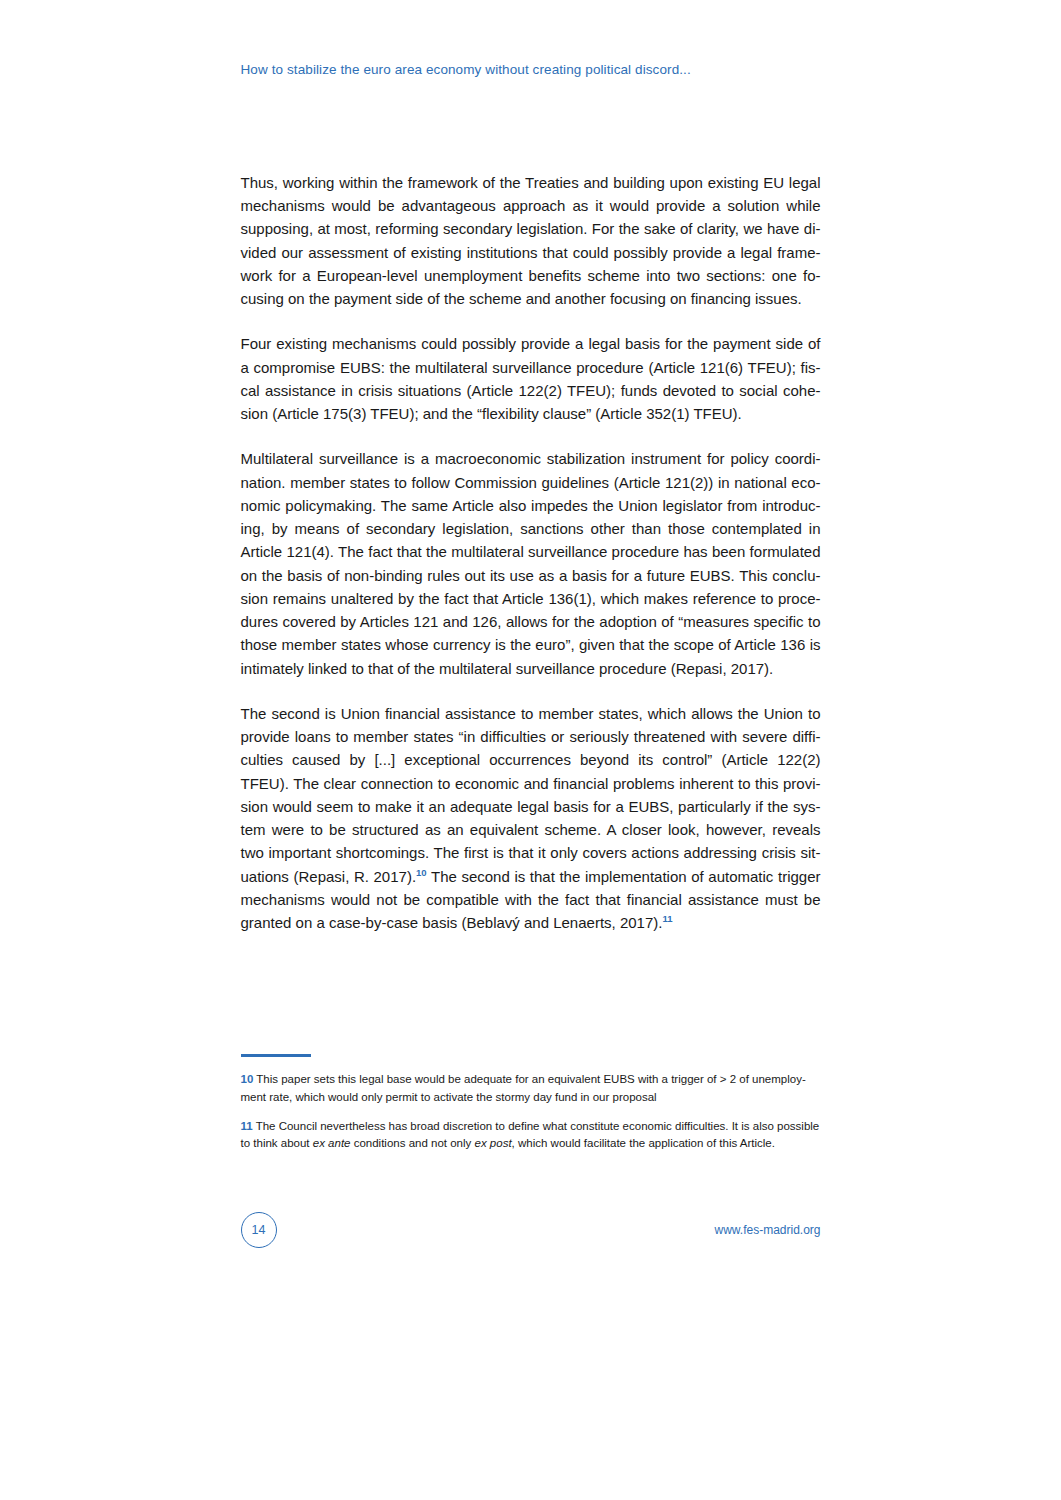How to stabilize the euro area economy without creating political discord...
Thus, working within the framework of the Treaties and building upon existing EU legal mechanisms would be advantageous approach as it would provide a solution while supposing, at most, reforming secondary legislation. For the sake of clarity, we have divided our assessment of existing institutions that could possibly provide a legal framework for a European-level unemployment benefits scheme into two sections: one focusing on the payment side of the scheme and another focusing on financing issues.
Four existing mechanisms could possibly provide a legal basis for the payment side of a compromise EUBS: the multilateral surveillance procedure (Article 121(6) TFEU); fiscal assistance in crisis situations (Article 122(2) TFEU); funds devoted to social cohesion (Article 175(3) TFEU); and the “flexibility clause” (Article 352(1) TFEU).
Multilateral surveillance is a macroeconomic stabilization instrument for policy coordination. member states to follow Commission guidelines (Article 121(2)) in national economic policymaking. The same Article also impedes the Union legislator from introducing, by means of secondary legislation, sanctions other than those contemplated in Article 121(4). The fact that the multilateral surveillance procedure has been formulated on the basis of non-binding rules out its use as a basis for a future EUBS. This conclusion remains unaltered by the fact that Article 136(1), which makes reference to procedures covered by Articles 121 and 126, allows for the adoption of “measures specific to those member states whose currency is the euro”, given that the scope of Article 136 is intimately linked to that of the multilateral surveillance procedure (Repasi, 2017).
The second is Union financial assistance to member states, which allows the Union to provide loans to member states “in difficulties or seriously threatened with severe difficulties caused by [...] exceptional occurrences beyond its control” (Article 122(2) TFEU). The clear connection to economic and financial problems inherent to this provision would seem to make it an adequate legal basis for a EUBS, particularly if the system were to be structured as an equivalent scheme. A closer look, however, reveals two important shortcomings. The first is that it only covers actions addressing crisis situations (Repasi, R. 2017).10 The second is that the implementation of automatic trigger mechanisms would not be compatible with the fact that financial assistance must be granted on a case-by-case basis (Beblavý and Lenaerts, 2017).11
10 This paper sets this legal base would be adequate for an equivalent EUBS with a trigger of > 2 of unemployment rate, which would only permit to activate the stormy day fund in our proposal
11 The Council nevertheless has broad discretion to define what constitute economic difficulties. It is also possible to think about ex ante conditions and not only ex post, which would facilitate the application of this Article.
14
www.fes-madrid.org